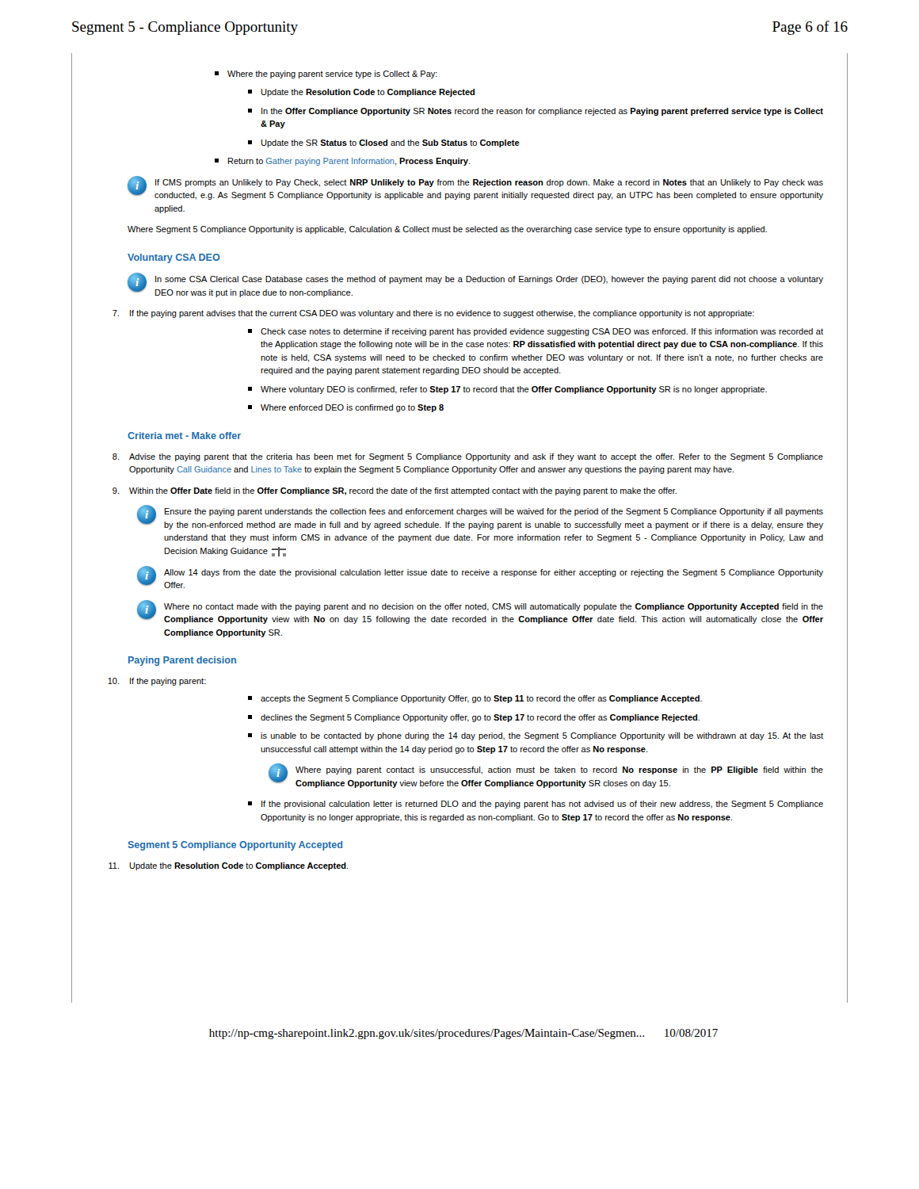Segment 5 - Compliance Opportunity
Page 6 of 16
Where the paying parent service type is Collect & Pay:
Update the Resolution Code to Compliance Rejected
In the Offer Compliance Opportunity SR Notes record the reason for compliance rejected as Paying parent preferred service type is Collect & Pay
Update the SR Status to Closed and the Sub Status to Complete
Return to Gather paying Parent Information, Process Enquiry.
i If CMS prompts an Unlikely to Pay Check, select NRP Unlikely to Pay from the Rejection reason drop down. Make a record in Notes that an Unlikely to Pay check was conducted, e.g. As Segment 5 Compliance Opportunity is applicable and paying parent initially requested direct pay, an UTPC has been completed to ensure opportunity applied.
Where Segment 5 Compliance Opportunity is applicable, Calculation & Collect must be selected as the overarching case service type to ensure opportunity is applied.
Voluntary CSA DEO
i In some CSA Clerical Case Database cases the method of payment may be a Deduction of Earnings Order (DEO), however the paying parent did not choose a voluntary DEO nor was it put in place due to non-compliance.
7. If the paying parent advises that the current CSA DEO was voluntary and there is no evidence to suggest otherwise, the compliance opportunity is not appropriate:
Check case notes to determine if receiving parent has provided evidence suggesting CSA DEO was enforced. If this information was recorded at the Application stage the following note will be in the case notes: RP dissatisfied with potential direct pay due to CSA non-compliance. If this note is held, CSA systems will need to be checked to confirm whether DEO was voluntary or not. If there isn't a note, no further checks are required and the paying parent statement regarding DEO should be accepted.
Where voluntary DEO is confirmed, refer to Step 17 to record that the Offer Compliance Opportunity SR is no longer appropriate.
Where enforced DEO is confirmed go to Step 8
Criteria met - Make offer
8. Advise the paying parent that the criteria has been met for Segment 5 Compliance Opportunity and ask if they want to accept the offer. Refer to the Segment 5 Compliance Opportunity Call Guidance and Lines to Take to explain the Segment 5 Compliance Opportunity Offer and answer any questions the paying parent may have.
9. Within the Offer Date field in the Offer Compliance SR, record the date of the first attempted contact with the paying parent to make the offer.
i Ensure the paying parent understands the collection fees and enforcement charges will be waived for the period of the Segment 5 Compliance Opportunity if all payments by the non-enforced method are made in full and by agreed schedule. If the paying parent is unable to successfully meet a payment or if there is a delay, ensure they understand that they must inform CMS in advance of the payment due date. For more information refer to Segment 5 - Compliance Opportunity in Policy, Law and Decision Making Guidance
i Allow 14 days from the date the provisional calculation letter issue date to receive a response for either accepting or rejecting the Segment 5 Compliance Opportunity Offer.
i Where no contact made with the paying parent and no decision on the offer noted, CMS will automatically populate the Compliance Opportunity Accepted field in the Compliance Opportunity view with No on day 15 following the date recorded in the Compliance Offer date field. This action will automatically close the Offer Compliance Opportunity SR.
Paying Parent decision
10. If the paying parent:
accepts the Segment 5 Compliance Opportunity Offer, go to Step 11 to record the offer as Compliance Accepted.
declines the Segment 5 Compliance Opportunity offer, go to Step 17 to record the offer as Compliance Rejected.
is unable to be contacted by phone during the 14 day period, the Segment 5 Compliance Opportunity will be withdrawn at day 15. At the last unsuccessful call attempt within the 14 day period go to Step 17 to record the offer as No response.
i Where paying parent contact is unsuccessful, action must be taken to record No response in the PP Eligible field within the Compliance Opportunity view before the Offer Compliance Opportunity SR closes on day 15.
If the provisional calculation letter is returned DLO and the paying parent has not advised us of their new address, the Segment 5 Compliance Opportunity is no longer appropriate, this is regarded as non-compliant. Go to Step 17 to record the offer as No response.
Segment 5 Compliance Opportunity Accepted
11. Update the Resolution Code to Compliance Accepted.
http://np-cmg-sharepoint.link2.gpn.gov.uk/sites/procedures/Pages/Maintain-Case/Segmen... 10/08/2017